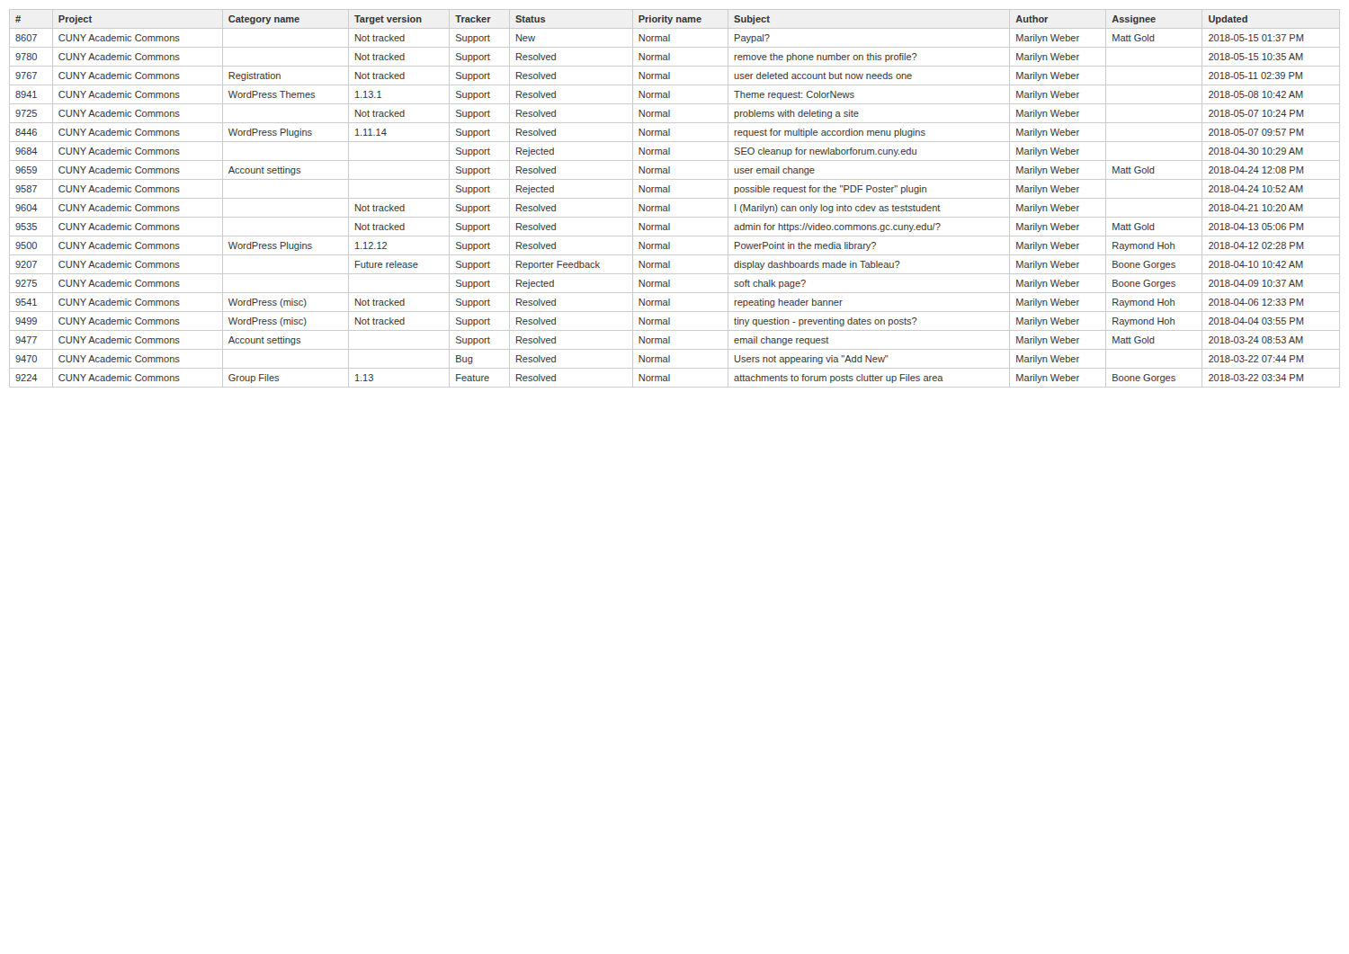| # | Project | Category name | Target version | Tracker | Status | Priority name | Subject | Author | Assignee | Updated |
| --- | --- | --- | --- | --- | --- | --- | --- | --- | --- | --- |
| 8607 | CUNY Academic Commons | | Not tracked | Support | New | Normal | Paypal? | Marilyn Weber | Matt Gold | 2018-05-15 01:37 PM |
| 9780 | CUNY Academic Commons | | Not tracked | Support | Resolved | Normal | remove the phone number on this profile? | Marilyn Weber | | 2018-05-15 10:35 AM |
| 9767 | CUNY Academic Commons | Registration | Not tracked | Support | Resolved | Normal | user deleted account but now needs one | Marilyn Weber | | 2018-05-11 02:39 PM |
| 8941 | CUNY Academic Commons | WordPress Themes | 1.13.1 | Support | Resolved | Normal | Theme request: ColorNews | Marilyn Weber | | 2018-05-08 10:42 AM |
| 9725 | CUNY Academic Commons | | Not tracked | Support | Resolved | Normal | problems with deleting a site | Marilyn Weber | | 2018-05-07 10:24 PM |
| 8446 | CUNY Academic Commons | WordPress Plugins | 1.11.14 | Support | Resolved | Normal | request for multiple accordion menu plugins | Marilyn Weber | | 2018-05-07 09:57 PM |
| 9684 | CUNY Academic Commons | | | Support | Rejected | Normal | SEO cleanup for newlaborforum.cuny.edu | Marilyn Weber | | 2018-04-30 10:29 AM |
| 9659 | CUNY Academic Commons | Account settings | | Support | Resolved | Normal | user email change | Marilyn Weber | Matt Gold | 2018-04-24 12:08 PM |
| 9587 | CUNY Academic Commons | | | Support | Rejected | Normal | possible request for the "PDF Poster" plugin | Marilyn Weber | | 2018-04-24 10:52 AM |
| 9604 | CUNY Academic Commons | | Not tracked | Support | Resolved | Normal | I (Marilyn) can only log into cdev as teststudent | Marilyn Weber | | 2018-04-21 10:20 AM |
| 9535 | CUNY Academic Commons | | Not tracked | Support | Resolved | Normal | admin for https://video.commons.gc.cuny.edu/? | Marilyn Weber | Matt Gold | 2018-04-13 05:06 PM |
| 9500 | CUNY Academic Commons | WordPress Plugins | 1.12.12 | Support | Resolved | Normal | PowerPoint in the media library? | Marilyn Weber | Raymond Hoh | 2018-04-12 02:28 PM |
| 9207 | CUNY Academic Commons | | Future release | Support | Reporter Feedback | Normal | display dashboards made in Tableau? | Marilyn Weber | Boone Gorges | 2018-04-10 10:42 AM |
| 9275 | CUNY Academic Commons | | | Support | Rejected | Normal | soft chalk page? | Marilyn Weber | Boone Gorges | 2018-04-09 10:37 AM |
| 9541 | CUNY Academic Commons | WordPress (misc) | Not tracked | Support | Resolved | Normal | repeating header banner | Marilyn Weber | Raymond Hoh | 2018-04-06 12:33 PM |
| 9499 | CUNY Academic Commons | WordPress (misc) | Not tracked | Support | Resolved | Normal | tiny question - preventing dates on posts? | Marilyn Weber | Raymond Hoh | 2018-04-04 03:55 PM |
| 9477 | CUNY Academic Commons | Account settings | | Support | Resolved | Normal | email change request | Marilyn Weber | Matt Gold | 2018-03-24 08:53 AM |
| 9470 | CUNY Academic Commons | | | Bug | Resolved | Normal | Users not appearing via "Add New" | Marilyn Weber | | 2018-03-22 07:44 PM |
| 9224 | CUNY Academic Commons | Group Files | 1.13 | Feature | Resolved | Normal | attachments to forum posts clutter up Files area | Marilyn Weber | Boone Gorges | 2018-03-22 03:34 PM |